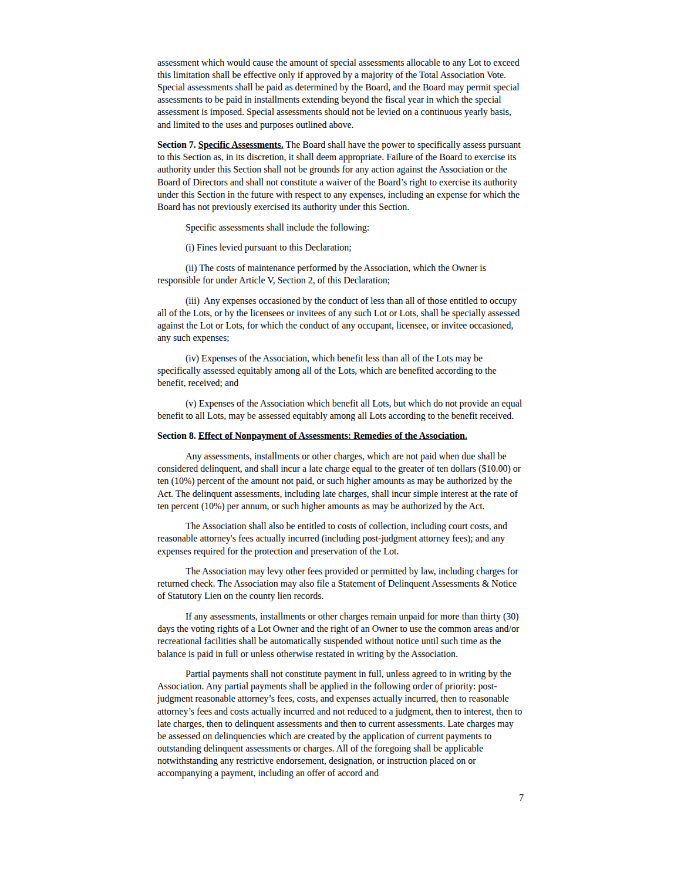assessment which would cause the amount of special assessments allocable to any Lot to exceed this limitation shall be effective only if approved by a majority of the Total Association Vote. Special assessments shall be paid as determined by the Board, and the Board may permit special assessments to be paid in installments extending beyond the fiscal year in which the special assessment is imposed. Special assessments should not be levied on a continuous yearly basis, and limited to the uses and purposes outlined above.
Section 7. Specific Assessments. The Board shall have the power to specifically assess pursuant to this Section as, in its discretion, it shall deem appropriate. Failure of the Board to exercise its authority under this Section shall not be grounds for any action against the Association or the Board of Directors and shall not constitute a waiver of the Board’s right to exercise its authority under this Section in the future with respect to any expenses, including an expense for which the Board has not previously exercised its authority under this Section.
Specific assessments shall include the following:
(i) Fines levied pursuant to this Declaration;
(ii) The costs of maintenance performed by the Association, which the Owner is responsible for under Article V, Section 2, of this Declaration;
(iii) Any expenses occasioned by the conduct of less than all of those entitled to occupy all of the Lots, or by the licensees or invitees of any such Lot or Lots, shall be specially assessed against the Lot or Lots, for which the conduct of any occupant, licensee, or invitee occasioned, any such expenses;
(iv) Expenses of the Association, which benefit less than all of the Lots may be specifically assessed equitably among all of the Lots, which are benefited according to the benefit, received; and
(v) Expenses of the Association which benefit all Lots, but which do not provide an equal benefit to all Lots, may be assessed equitably among all Lots according to the benefit received.
Section 8. Effect of Nonpayment of Assessments: Remedies of the Association.
Any assessments, installments or other charges, which are not paid when due shall be considered delinquent, and shall incur a late charge equal to the greater of ten dollars ($10.00) or ten (10%) percent of the amount not paid, or such higher amounts as may be authorized by the Act. The delinquent assessments, including late charges, shall incur simple interest at the rate of ten percent (10%) per annum, or such higher amounts as may be authorized by the Act.
The Association shall also be entitled to costs of collection, including court costs, and reasonable attorney's fees actually incurred (including post-judgment attorney fees); and any expenses required for the protection and preservation of the Lot.
The Association may levy other fees provided or permitted by law, including charges for returned check. The Association may also file a Statement of Delinquent Assessments & Notice of Statutory Lien on the county lien records.
If any assessments, installments or other charges remain unpaid for more than thirty (30) days the voting rights of a Lot Owner and the right of an Owner to use the common areas and/or recreational facilities shall be automatically suspended without notice until such time as the balance is paid in full or unless otherwise restated in writing by the Association.
Partial payments shall not constitute payment in full, unless agreed to in writing by the Association. Any partial payments shall be applied in the following order of priority: post-judgment reasonable attorney’s fees, costs, and expenses actually incurred, then to reasonable attorney’s fees and costs actually incurred and not reduced to a judgment, then to interest, then to late charges, then to delinquent assessments and then to current assessments. Late charges may be assessed on delinquencies which are created by the application of current payments to outstanding delinquent assessments or charges. All of the foregoing shall be applicable notwithstanding any restrictive endorsement, designation, or instruction placed on or accompanying a payment, including an offer of accord and
7